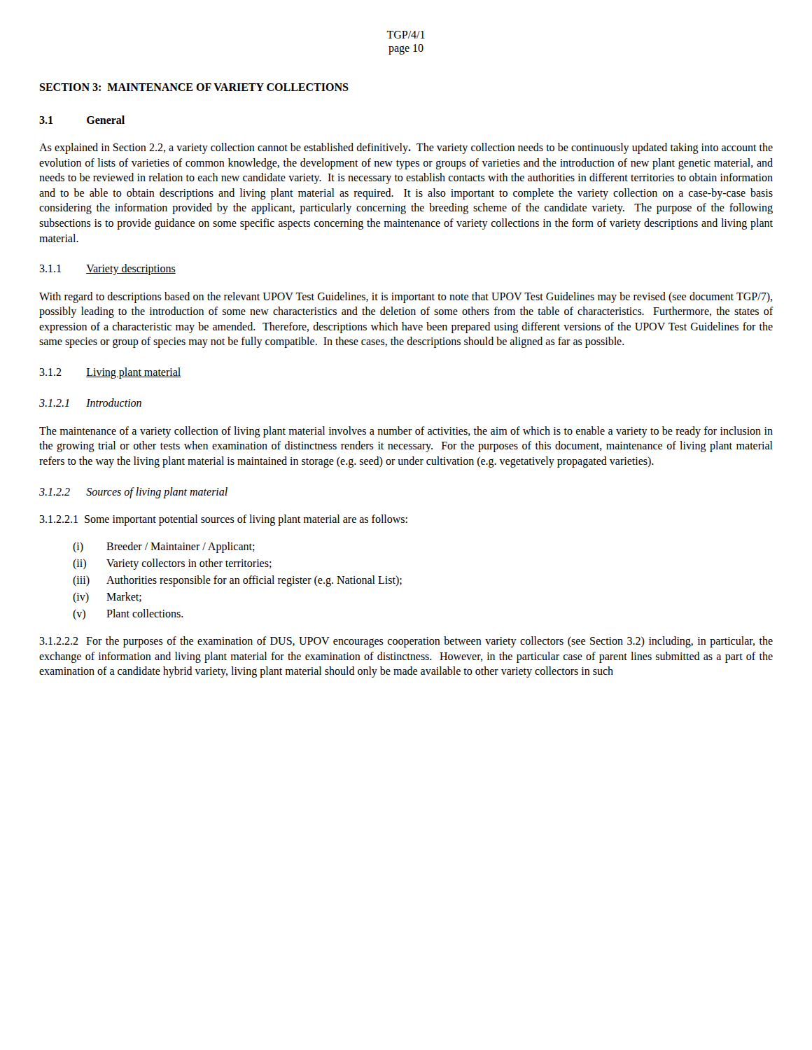TGP/4/1
page 10
Section 3: Maintenance of Variety Collections
3.1 General
As explained in Section 2.2, a variety collection cannot be established definitively. The variety collection needs to be continuously updated taking into account the evolution of lists of varieties of common knowledge, the development of new types or groups of varieties and the introduction of new plant genetic material, and needs to be reviewed in relation to each new candidate variety. It is necessary to establish contacts with the authorities in different territories to obtain information and to be able to obtain descriptions and living plant material as required. It is also important to complete the variety collection on a case-by-case basis considering the information provided by the applicant, particularly concerning the breeding scheme of the candidate variety. The purpose of the following subsections is to provide guidance on some specific aspects concerning the maintenance of variety collections in the form of variety descriptions and living plant material.
3.1.1 Variety descriptions
With regard to descriptions based on the relevant UPOV Test Guidelines, it is important to note that UPOV Test Guidelines may be revised (see document TGP/7), possibly leading to the introduction of some new characteristics and the deletion of some others from the table of characteristics. Furthermore, the states of expression of a characteristic may be amended. Therefore, descriptions which have been prepared using different versions of the UPOV Test Guidelines for the same species or group of species may not be fully compatible. In these cases, the descriptions should be aligned as far as possible.
3.1.2 Living plant material
3.1.2.1 Introduction
The maintenance of a variety collection of living plant material involves a number of activities, the aim of which is to enable a variety to be ready for inclusion in the growing trial or other tests when examination of distinctness renders it necessary. For the purposes of this document, maintenance of living plant material refers to the way the living plant material is maintained in storage (e.g. seed) or under cultivation (e.g. vegetatively propagated varieties).
3.1.2.2 Sources of living plant material
3.1.2.2.1 Some important potential sources of living plant material are as follows:
(i) Breeder / Maintainer / Applicant;
(ii) Variety collectors in other territories;
(iii) Authorities responsible for an official register (e.g. National List);
(iv) Market;
(v) Plant collections.
3.1.2.2.2 For the purposes of the examination of DUS, UPOV encourages cooperation between variety collectors (see Section 3.2) including, in particular, the exchange of information and living plant material for the examination of distinctness. However, in the particular case of parent lines submitted as a part of the examination of a candidate hybrid variety, living plant material should only be made available to other variety collectors in such